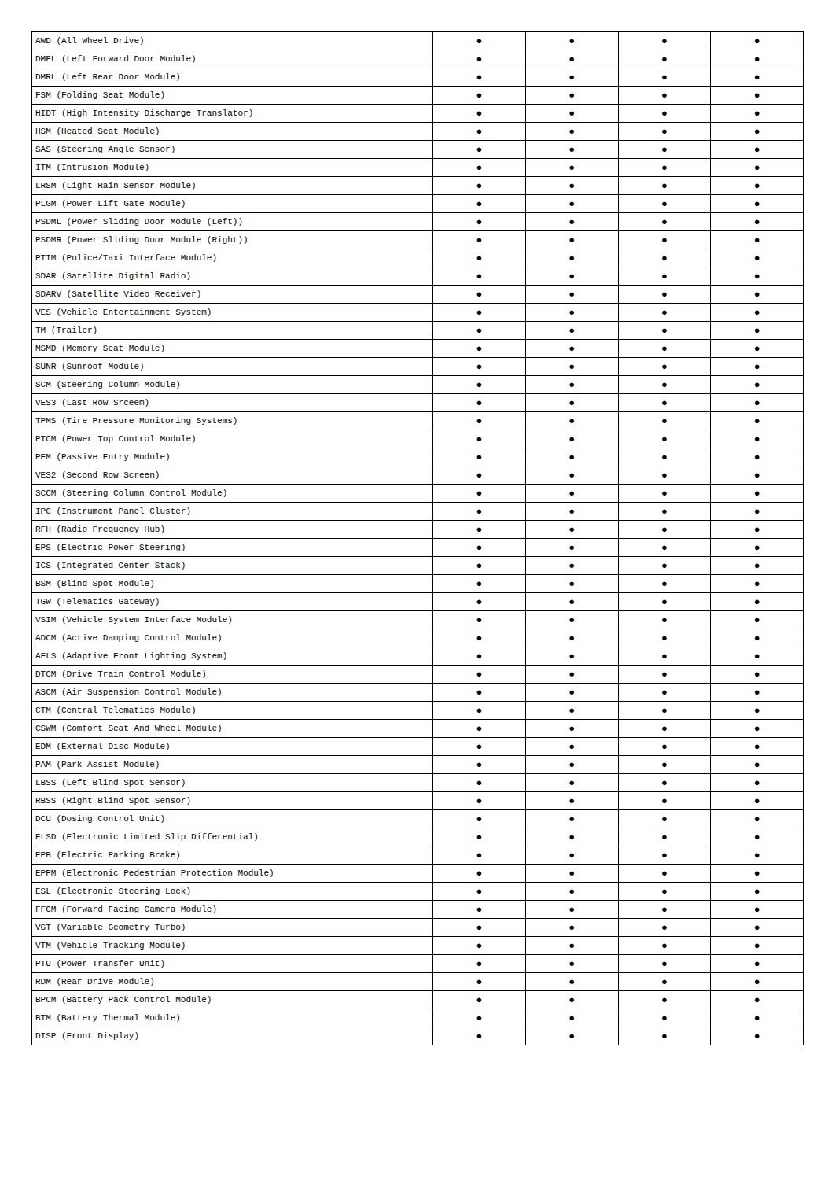| AWD (All Wheel Drive) | ● | ● | ● | ● |
| DMFL (Left Forward Door Module) | ● | ● | ● | ● |
| DMRL (Left Rear Door Module) | ● | ● | ● | ● |
| FSM (Folding Seat Module) | ● | ● | ● | ● |
| HIDT (High Intensity Discharge Translator) | ● | ● | ● | ● |
| HSM (Heated Seat Module) | ● | ● | ● | ● |
| SAS (Steering Angle Sensor) | ● | ● | ● | ● |
| ITM (Intrusion Module) | ● | ● | ● | ● |
| LRSM (Light Rain Sensor Module) | ● | ● | ● | ● |
| PLGM (Power Lift Gate Module) | ● | ● | ● | ● |
| PSDML (Power Sliding Door Module (Left)) | ● | ● | ● | ● |
| PSDMR (Power Sliding Door Module (Right)) | ● | ● | ● | ● |
| PTIM (Police/Taxi Interface Module) | ● | ● | ● | ● |
| SDAR (Satellite Digital Radio) | ● | ● | ● | ● |
| SDARV (Satellite Video Receiver) | ● | ● | ● | ● |
| VES (Vehicle Entertainment System) | ● | ● | ● | ● |
| TM (Trailer) | ● | ● | ● | ● |
| MSMD (Memory Seat Module) | ● | ● | ● | ● |
| SUNR (Sunroof Module) | ● | ● | ● | ● |
| SCM (Steering Column Module) | ● | ● | ● | ● |
| VES3 (Last Row Srceem) | ● | ● | ● | ● |
| TPMS (Tire Pressure Monitoring Systems) | ● | ● | ● | ● |
| PTCM (Power Top Control Module) | ● | ● | ● | ● |
| PEM (Passive Entry Module) | ● | ● | ● | ● |
| VES2 (Second Row Screen) | ● | ● | ● | ● |
| SCCM (Steering Column Control Module) | ● | ● | ● | ● |
| IPC (Instrument Panel Cluster) | ● | ● | ● | ● |
| RFH (Radio Frequency Hub) | ● | ● | ● | ● |
| EPS (Electric Power Steering) | ● | ● | ● | ● |
| ICS (Integrated Center Stack) | ● | ● | ● | ● |
| BSM (Blind Spot Module) | ● | ● | ● | ● |
| TGW (Telematics Gateway) | ● | ● | ● | ● |
| VSIM (Vehicle System Interface Module) | ● | ● | ● | ● |
| ADCM (Active Damping Control Module) | ● | ● | ● | ● |
| AFLS (Adaptive Front Lighting System) | ● | ● | ● | ● |
| DTCM (Drive Train Control Module) | ● | ● | ● | ● |
| ASCM (Air Suspension Control Module) | ● | ● | ● | ● |
| CTM (Central Telematics Module) | ● | ● | ● | ● |
| CSWM (Comfort Seat And Wheel Module) | ● | ● | ● | ● |
| EDM (External Disc Module) | ● | ● | ● | ● |
| PAM (Park Assist Module) | ● | ● | ● | ● |
| LBSS (Left Blind Spot Sensor) | ● | ● | ● | ● |
| RBSS (Right Blind Spot Sensor) | ● | ● | ● | ● |
| DCU (Dosing Control Unit) | ● | ● | ● | ● |
| ELSD (Electronic Limited Slip Differential) | ● | ● | ● | ● |
| EPB (Electric Parking Brake) | ● | ● | ● | ● |
| EPPM (Electronic Pedestrian Protection Module) | ● | ● | ● | ● |
| ESL (Electronic Steering Lock) | ● | ● | ● | ● |
| FFCM (Forward Facing Camera Module) | ● | ● | ● | ● |
| VGT (Variable Geometry Turbo) | ● | ● | ● | ● |
| VTM (Vehicle Tracking Module) | ● | ● | ● | ● |
| PTU (Power Transfer Unit) | ● | ● | ● | ● |
| RDM (Rear Drive Module) | ● | ● | ● | ● |
| BPCM (Battery Pack Control Module) | ● | ● | ● | ● |
| BTM (Battery Thermal Module) | ● | ● | ● | ● |
| DISP (Front Display) | ● | ● | ● | ● |